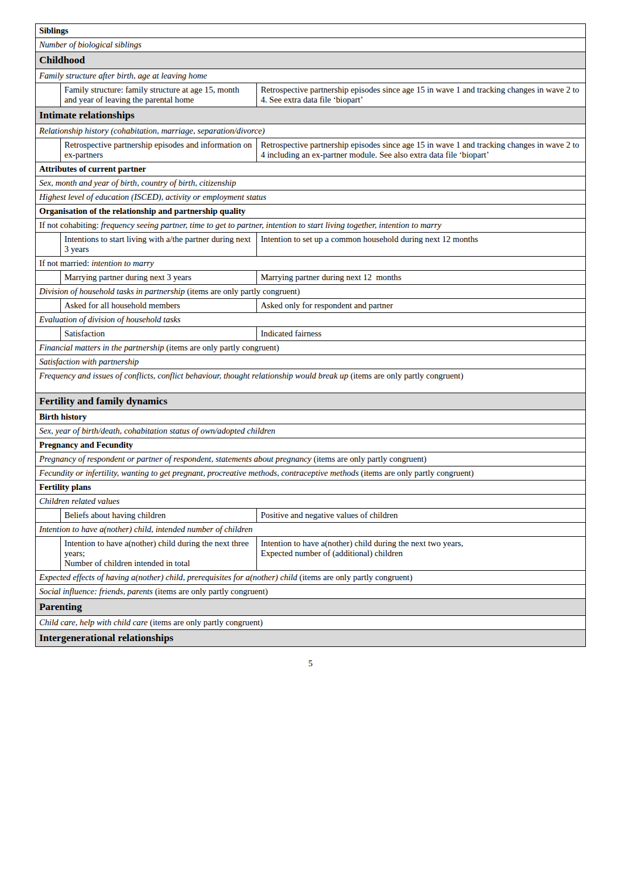| Siblings |
| Number of biological siblings |
| Childhood |
| Family structure after birth, age at leaving home |
| | Family structure: family structure at age 15, month and year of leaving the parental home | Retrospective partnership episodes since age 15 in wave 1 and tracking changes in wave 2 to 4. See extra data file ‘biopart’ |
| Intimate relationships |
| Relationship history (cohabitation, marriage, separation/divorce) |
| | Retrospective partnership episodes and information on ex-partners | Retrospective partnership episodes since age 15 in wave 1 and tracking changes in wave 2 to 4 including an ex-partner module. See also extra data file ‘biopart’ |
| Attributes of current partner |
| Sex, month and year of birth, country of birth, citizenship |
| Highest level of education (ISCED), activity or employment status |
| Organisation of the relationship and partnership quality |
| If not cohabiting: frequency seeing partner, time to get to partner, intention to start living together, intention to marry |
| | Intentions to start living with a/the partner during next 3 years | Intention to set up a common household during next 12 months |
| If not married: intention to marry |
| | Marrying partner during next 3 years | Marrying partner during next 12 months |
| Division of household tasks in partnership (items are only partly congruent) |
| | Asked for all household members | Asked only for respondent and partner |
| Evaluation of division of household tasks |
| | Satisfaction | Indicated fairness |
| Financial matters in the partnership (items are only partly congruent) |
| Satisfaction with partnership |
| Frequency and issues of conflicts, conflict behaviour, thought relationship would break up (items are only partly congruent) |
| Fertility and family dynamics |
| Birth history |
| Sex, year of birth/death, cohabitation status of own/adopted children |
| Pregnancy and Fecundity |
| Pregnancy of respondent or partner of respondent, statements about pregnancy (items are only partly congruent) |
| Fecundity or infertility, wanting to get pregnant, procreative methods, contraceptive methods (items are only partly congruent) |
| Fertility plans |
| Children related values |
| | Beliefs about having children | Positive and negative values of children |
| Intention to have a(nother) child, intended number of children |
| | Intention to have a(nother) child during the next three years; Number of children intended in total | Intention to have a(nother) child during the next two years, Expected number of (additional) children |
| Expected effects of having a(nother) child, prerequisites for a(nother) child (items are only partly congruent) |
| Social influence: friends, parents (items are only partly congruent) |
| Parenting |
| Child care, help with child care (items are only partly congruent) |
| Intergenerational relationships |
5